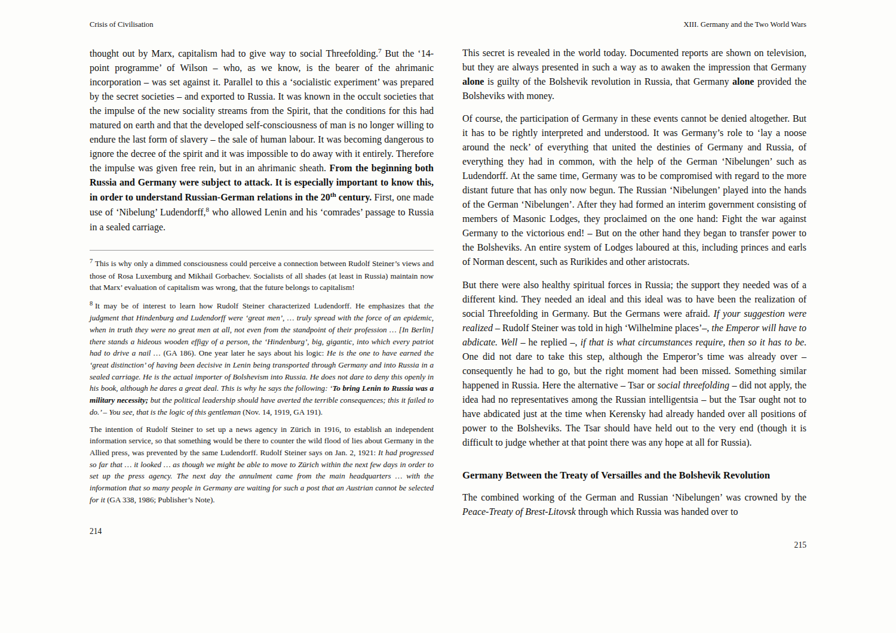Crisis of Civilisation
thought out by Marx, capitalism had to give way to social Threefolding.7 But the ‘14-point programme’ of Wilson – who, as we know, is the bearer of the ahrimanic incorporation – was set against it. Parallel to this a ‘socialistic experiment’ was prepared by the secret societies – and exported to Russia. It was known in the occult societies that the impulse of the new sociality streams from the Spirit, that the conditions for this had matured on earth and that the developed self-consciousness of man is no longer willing to endure the last form of slavery – the sale of human labour. It was becoming dangerous to ignore the decree of the spirit and it was impossible to do away with it entirely. Therefore the impulse was given free rein, but in an ahrimanic sheath. From the beginning both Russia and Germany were subject to attack. It is especially important to know this, in order to understand Russian-German relations in the 20th century. First, one made use of ‘Nibelung’ Ludendorff,8 who allowed Lenin and his ‘comrades’ passage to Russia in a sealed carriage.
7 This is why only a dimmed consciousness could perceive a connection between Rudolf Steiner’s views and those of Rosa Luxemburg and Mikhail Gorbachev. Socialists of all shades (at least in Russia) maintain now that Marx’ evaluation of capitalism was wrong, that the future belongs to capitalism!
8 It may be of interest to learn how Rudolf Steiner characterized Ludendorff. He emphasizes that the judgment that Hindenburg and Ludendorff were ‘great men’, … truly spread with the force of an epidemic, when in truth they were no great men at all, not even from the standpoint of their profession … [In Berlin] there stands a hideous wooden effigy of a person, the ‘Hindenburg’, big, gigantic, into which every patriot had to drive a nail … (GA 186). One year later he says about his logic: He is the one to have earned the ‘great distinction’ of having been decisive in Lenin being transported through Germany and into Russia in a sealed carriage. He is the actual importer of Bolshevism into Russia. He does not dare to deny this openly in his book, although he dares a great deal. This is why he says the following: ‘To bring Lenin to Russia was a military necessity; but the political leadership should have averted the terrible consequences; this it failed to do.’ – You see, that is the logic of this gentleman (Nov. 14, 1919, GA 191).
The intention of Rudolf Steiner to set up a news agency in Zürich in 1916, to establish an independent information service, so that something would be there to counter the wild flood of lies about Germany in the Allied press, was prevented by the same Ludendorff. Rudolf Steiner says on Jan. 2, 1921: It had progressed so far that … it looked … as though we might be able to move to Zürich within the next few days in order to set up the press agency. The next day the annulment came from the main headquarters … with the information that so many people in Germany are waiting for such a post that an Austrian cannot be selected for it (GA 338, 1986; Publisher’s Note).
214
XIII. Germany and the Two World Wars
This secret is revealed in the world today. Documented reports are shown on television, but they are always presented in such a way as to awaken the impression that Germany alone is guilty of the Bolshevik revolution in Russia, that Germany alone provided the Bolsheviks with money.
Of course, the participation of Germany in these events cannot be denied altogether. But it has to be rightly interpreted and understood. It was Germany’s role to ‘lay a noose around the neck’ of everything that united the destinies of Germany and Russia, of everything they had in common, with the help of the German ‘Nibelungen’ such as Ludendorff. At the same time, Germany was to be compromised with regard to the more distant future that has only now begun. The Russian ‘Nibelungen’ played into the hands of the German ‘Nibelungen’. After they had formed an interim government consisting of members of Masonic Lodges, they proclaimed on the one hand: Fight the war against Germany to the victorious end! – But on the other hand they began to transfer power to the Bolsheviks. An entire system of Lodges laboured at this, including princes and earls of Norman descent, such as Rurikides and other aristocrats.
But there were also healthy spiritual forces in Russia; the support they needed was of a different kind. They needed an ideal and this ideal was to have been the realization of social Threefolding in Germany. But the Germans were afraid. If your suggestion were realized – Rudolf Steiner was told in high ‘Wilhelmine places’–, the Emperor will have to abdicate. Well – he replied –, if that is what circumstances require, then so it has to be. One did not dare to take this step, although the Emperor’s time was already over – consequently he had to go, but the right moment had been missed. Something similar happened in Russia. Here the alternative – Tsar or social threefolding – did not apply, the idea had no representatives among the Russian intelligentsia – but the Tsar ought not to have abdicated just at the time when Kerensky had already handed over all positions of power to the Bolsheviks. The Tsar should have held out to the very end (though it is difficult to judge whether at that point there was any hope at all for Russia).
Germany Between the Treaty of Versailles and the Bolshevik Revolution
The combined working of the German and Russian ‘Nibelungen’ was crowned by the Peace-Treaty of Brest-Litovsk through which Russia was handed over to
215